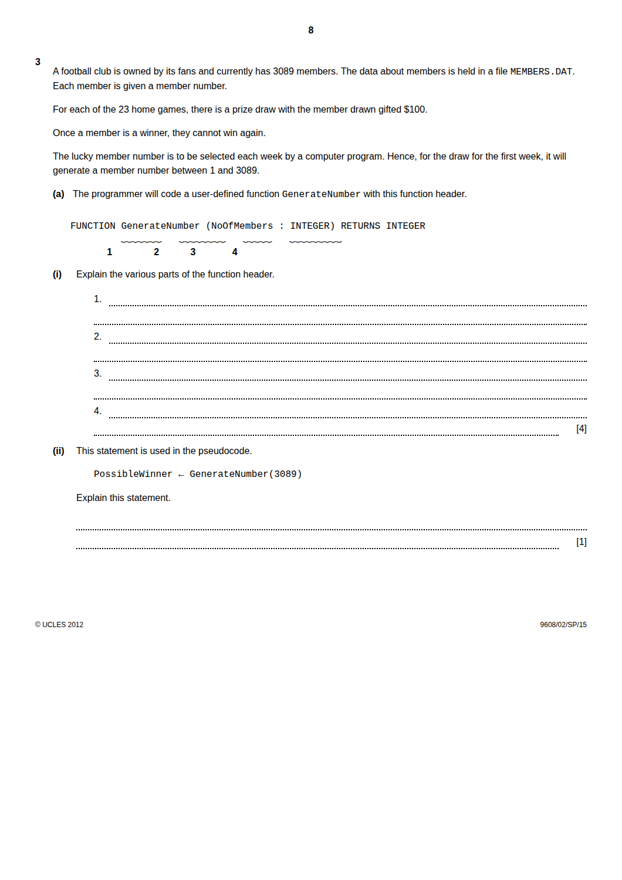8
3
A football club is owned by its fans and currently has 3089 members. The data about members is held in a file MEMBERS.DAT. Each member is given a member number.
For each of the 23 home games, there is a prize draw with the member drawn gifted $100.
Once a member is a winner, they cannot win again.
The lucky member number is to be selected each week by a computer program. Hence, for the draw for the first week, it will generate a member number between 1 and 3089.
(a)
The programmer will code a user-defined function GenerateNumber with this function header.
FUNCTION GenerateNumber (NoOfMembers : INTEGER) RETURNS INTEGER
⏟⏟⏟⏟⏟⏟⏟ ⏟⏟⏟⏟⏟⏟⏟⏟ ⏟⏟⏟⏟⏟ ⏟⏟⏟⏟⏟⏟⏟⏟⏟
1 2 3 4
(i)
Explain the various parts of the function header.
1.
2.
3.
4.
[4]
(ii)
This statement is used in the pseudocode.
PossibleWinner ← GenerateNumber(3089)
Explain this statement.
[1]
© UCLES 2012
9608/02/SP/15